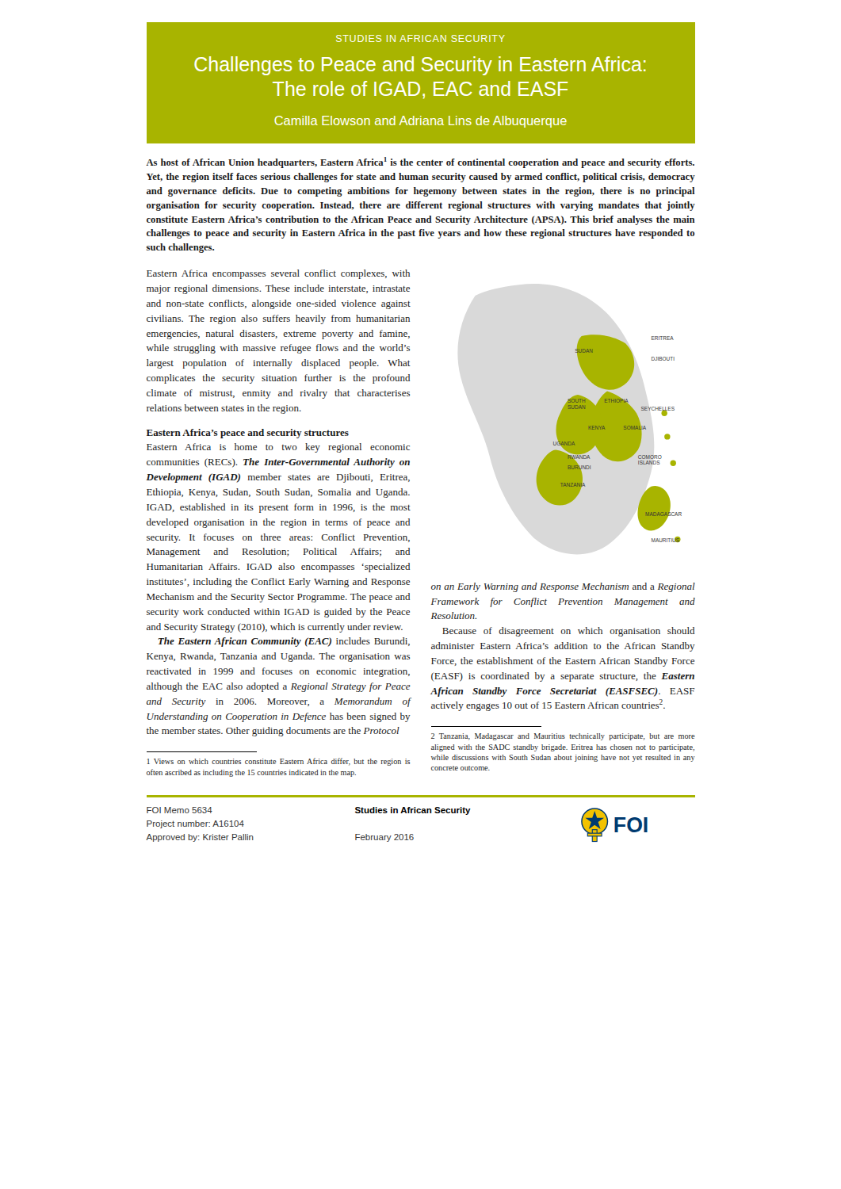Studies in African Security
Challenges to Peace and Security in Eastern Africa:
The role of IGAD, EAC and EASF
Camilla Elowson and Adriana Lins de Albuquerque
As host of African Union headquarters, Eastern Africa1 is the center of continental cooperation and peace and security efforts. Yet, the region itself faces serious challenges for state and human security caused by armed conflict, political crisis, democracy and governance deficits. Due to competing ambitions for hegemony between states in the region, there is no principal organisation for security cooperation. Instead, there are different regional structures with varying mandates that jointly constitute Eastern Africa’s contribution to the African Peace and Security Architecture (APSA). This brief analyses the main challenges to peace and security in Eastern Africa in the past five years and how these regional structures have responded to such challenges.
Eastern Africa encompasses several conflict complexes, with major regional dimensions. These include interstate, intrastate and non-state conflicts, alongside one-sided violence against civilians. The region also suffers heavily from humanitarian emergencies, natural disasters, extreme poverty and famine, while struggling with massive refugee flows and the world’s largest population of internally displaced people. What complicates the security situation further is the profound climate of mistrust, enmity and rivalry that characterises relations between states in the region.
Eastern Africa’s peace and security structures
Eastern Africa is home to two key regional economic communities (RECs). The Inter-Governmental Authority on Development (IGAD) member states are Djibouti, Eritrea, Ethiopia, Kenya, Sudan, South Sudan, Somalia and Uganda. IGAD, established in its present form in 1996, is the most developed organisation in the region in terms of peace and security. It focuses on three areas: Conflict Prevention, Management and Resolution; Political Affairs; and Humanitarian Affairs. IGAD also encompasses ‘specialized institutes’, including the Conflict Early Warning and Response Mechanism and the Security Sector Programme. The peace and security work conducted within IGAD is guided by the Peace and Security Strategy (2010), which is currently under review.
The Eastern African Community (EAC) includes Burundi, Kenya, Rwanda, Tanzania and Uganda. The organisation was reactivated in 1999 and focuses on economic integration, although the EAC also adopted a Regional Strategy for Peace and Security in 2006. Moreover, a Memorandum of Understanding on Cooperation in Defence has been signed by the member states. Other guiding documents are the Protocol
1 Views on which countries constitute Eastern Africa differ, but the region is often ascribed as including the 15 countries indicated in the map.
on an Early Warning and Response Mechanism and a Regional Framework for Conflict Prevention Management and Resolution.
Because of disagreement on which organisation should administer Eastern Africa’s addition to the African Standby Force, the establishment of the Eastern African Standby Force (EASF) is coordinated by a separate structure, the Eastern African Standby Force Secretariat (EASFSEC). EASF actively engages 10 out of 15 Eastern African countries2.
2 Tanzania, Madagascar and Mauritius technically participate, but are more aligned with the SADC standby brigade. Eritrea has chosen not to participate, while discussions with South Sudan about joining have not yet resulted in any concrete outcome.
FOI Memo 5634
Project number: A16104
Approved by: Krister Pallin
Studies in African Security
February 2016